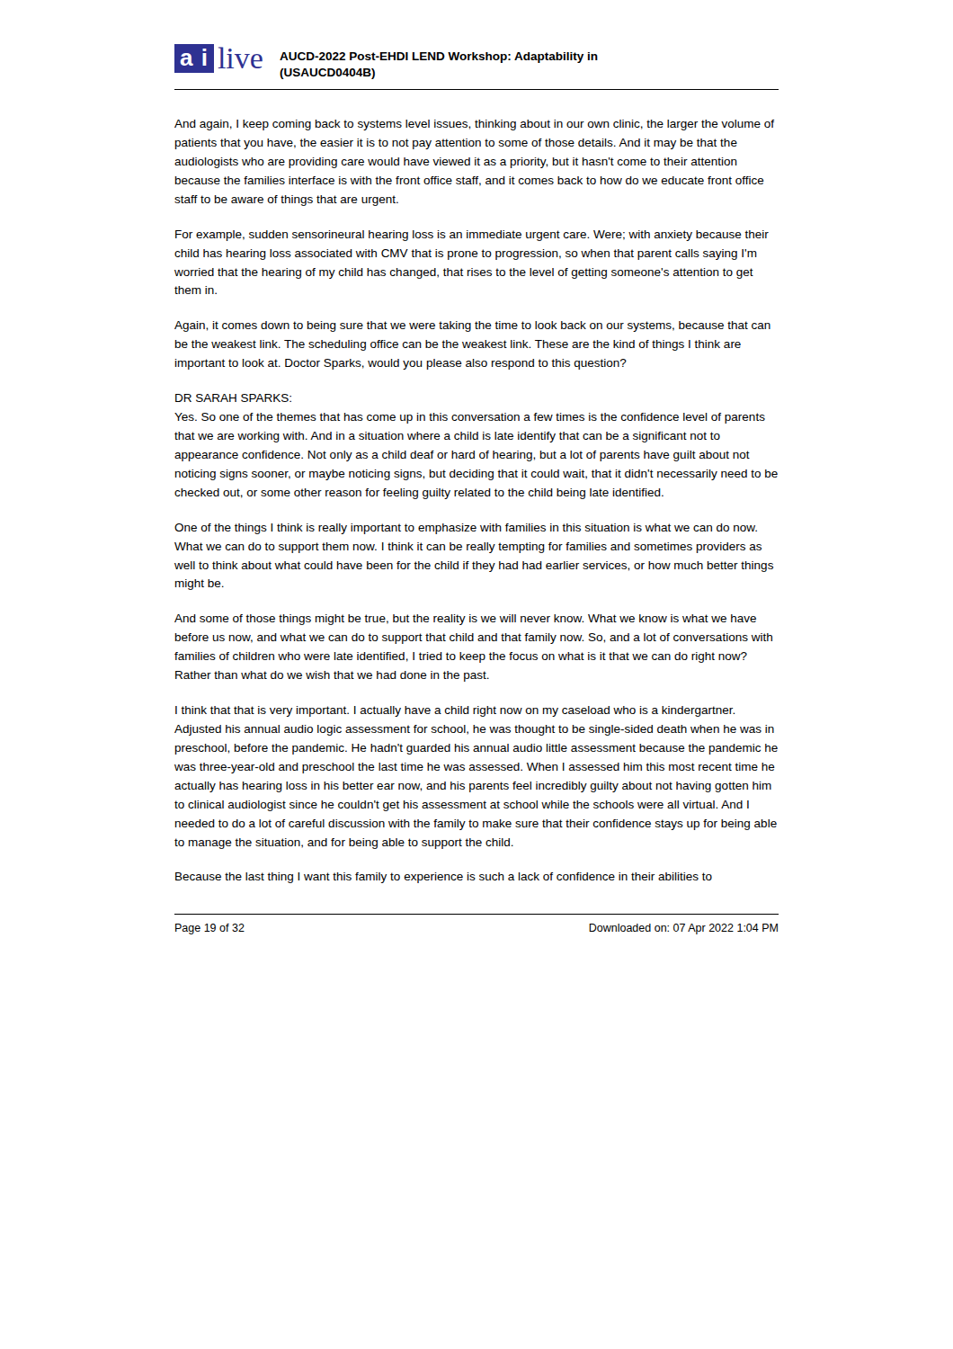a i live
AUCD-2022 Post-EHDI LEND Workshop: Adaptability in
(USAUCD0404B)
And again, I keep coming back to systems level issues, thinking about in our own clinic, the larger the volume of patients that you have, the easier it is to not pay attention to some of those details. And it may be that the audiologists who are providing care would have viewed it as a priority, but it hasn't come to their attention because the families interface is with the front office staff, and it comes back to how do we educate front office staff to be aware of things that are urgent.
For example, sudden sensorineural hearing loss is an immediate urgent care. Were; with anxiety because their child has hearing loss associated with CMV that is prone to progression, so when that parent calls saying I'm worried that the hearing of my child has changed, that rises to the level of getting someone's attention to get them in.
Again, it comes down to being sure that we were taking the time to look back on our systems, because that can be the weakest link. The scheduling office can be the weakest link. These are the kind of things I think are important to look at. Doctor Sparks, would you please also respond to this question?
DR SARAH SPARKS:
Yes. So one of the themes that has come up in this conversation a few times is the confidence level of parents that we are working with. And in a situation where a child is late identify that can be a significant not to appearance confidence. Not only as a child deaf or hard of hearing, but a lot of parents have guilt about not noticing signs sooner, or maybe noticing signs, but deciding that it could wait, that it didn't necessarily need to be checked out, or some other reason for feeling guilty related to the child being late identified.
One of the things I think is really important to emphasize with families in this situation is what we can do now. What we can do to support them now. I think it can be really tempting for families and sometimes providers as well to think about what could have been for the child if they had had earlier services, or how much better things might be.
And some of those things might be true, but the reality is we will never know. What we know is what we have before us now, and what we can do to support that child and that family now. So, and a lot of conversations with families of children who were late identified, I tried to keep the focus on what is it that we can do right now? Rather than what do we wish that we had done in the past.
I think that that is very important. I actually have a child right now on my caseload who is a kindergartner. Adjusted his annual audio logic assessment for school, he was thought to be single-sided death when he was in preschool, before the pandemic. He hadn't guarded his annual audio little assessment because the pandemic he was three-year-old and preschool the last time he was assessed. When I assessed him this most recent time he actually has hearing loss in his better ear now, and his parents feel incredibly guilty about not having gotten him to clinical audiologist since he couldn't get his assessment at school while the schools were all virtual. And I needed to do a lot of careful discussion with the family to make sure that their confidence stays up for being able to manage the situation, and for being able to support the child.
Because the last thing I want this family to experience is such a lack of confidence in their abilities to
Page 19 of 32 Downloaded on: 07 Apr 2022 1:04 PM